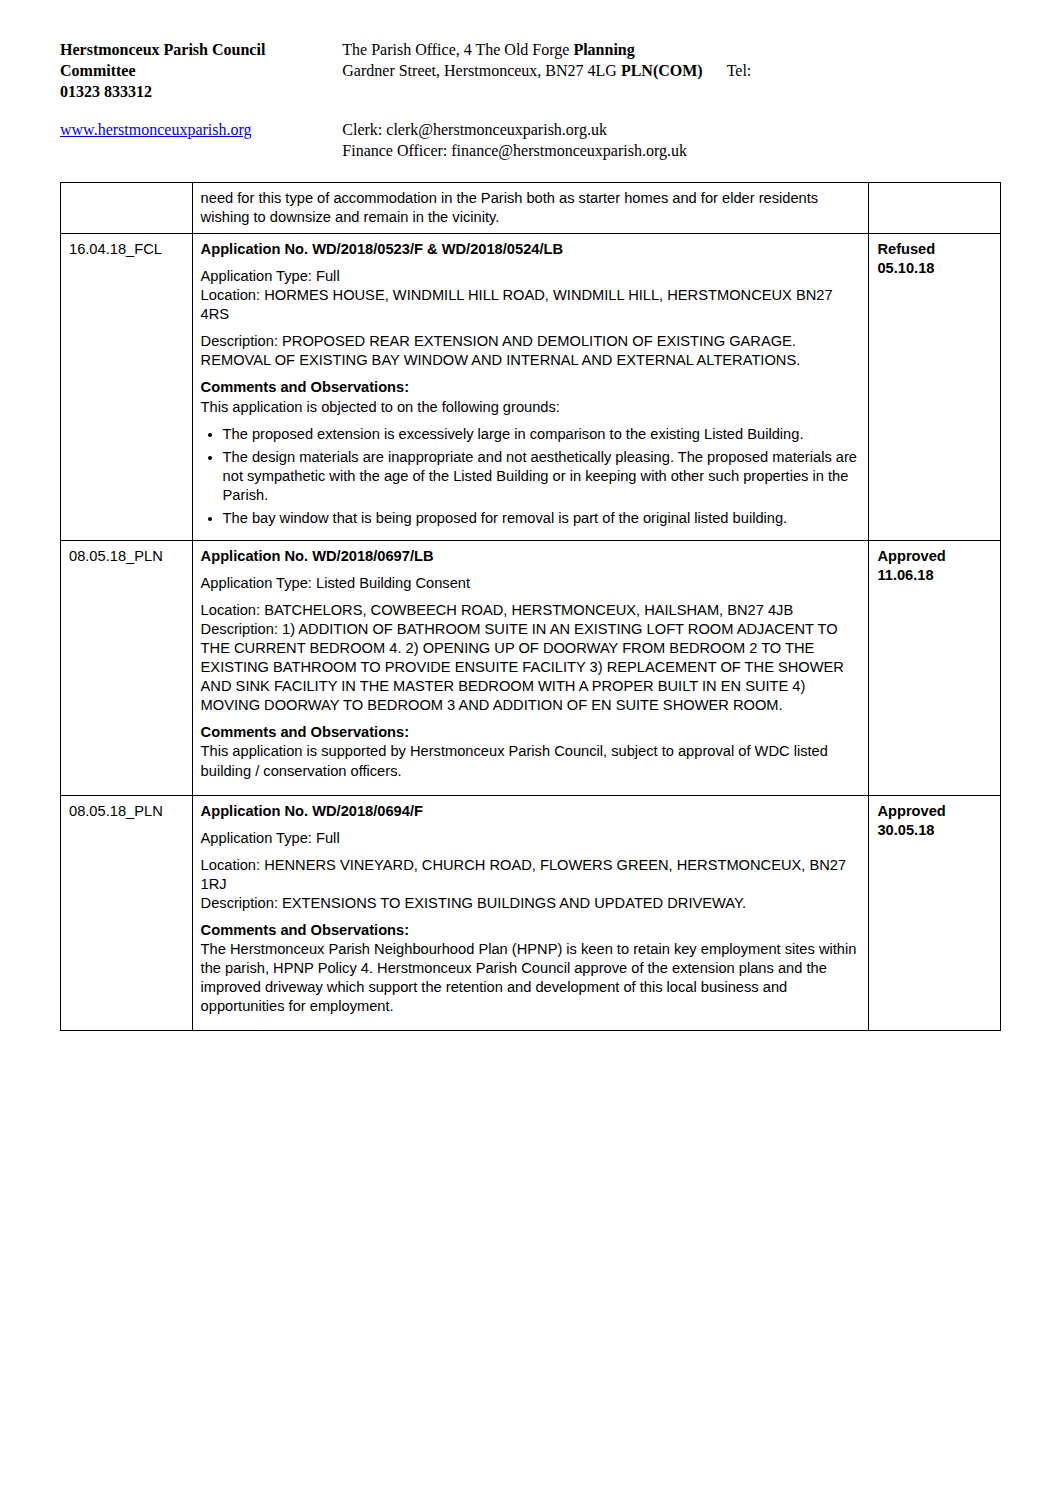| Herstmonceux Parish Council Committee 01323 833312 | The Parish Office, 4 The Old Forge Planning Gardner Street, Herstmonceux, BN27 4LG PLN(COM) Tel: |
| www.herstmonceuxparish.org | Clerk: clerk@herstmonceuxparish.org.uk Finance Officer: finance@herstmonceuxparish.org.uk |
| | need for this type of accommodation in the Parish both as starter homes and for elder residents wishing to downsize and remain in the vicinity. | |
| 16.04.18_FCL | Application No. WD/2018/0523/F & WD/2018/0524/LB Application Type: Full Location: HORMES HOUSE, WINDMILL HILL ROAD, WINDMILL HILL, HERSTMONCEUX BN27 4RS Description: PROPOSED REAR EXTENSION AND DEMOLITION OF EXISTING GARAGE. REMOVAL OF EXISTING BAY WINDOW AND INTERNAL AND EXTERNAL ALTERATIONS. Comments and Observations: This application is objected to on the following grounds: The proposed extension is excessively large in comparison to the existing Listed Building. The design materials are inappropriate and not aesthetically pleasing. The proposed materials are not sympathetic with the age of the Listed Building or in keeping with other such properties in the Parish. The bay window that is being proposed for removal is part of the original listed building. | Refused 05.10.18 |
| 08.05.18_PLN | Application No. WD/2018/0697/LB Application Type: Listed Building Consent Location: BATCHELORS, COWBEECH ROAD, HERSTMONCEUX, HAILSHAM, BN27 4JB Description: 1) ADDITION OF BATHROOM SUITE IN AN EXISTING LOFT ROOM ADJACENT TO THE CURRENT BEDROOM 4. 2) OPENING UP OF DOORWAY FROM BEDROOM 2 TO THE EXISTING BATHROOM TO PROVIDE ENSUITE FACILITY 3) REPLACEMENT OF THE SHOWER AND SINK FACILITY IN THE MASTER BEDROOM WITH A PROPER BUILT IN EN SUITE 4) MOVING DOORWAY TO BEDROOM 3 AND ADDITION OF EN SUITE SHOWER ROOM. Comments and Observations: This application is supported by Herstmonceux Parish Council, subject to approval of WDC listed building / conservation officers. | Approved 11.06.18 |
| 08.05.18_PLN | Application No. WD/2018/0694/F Application Type: Full Location: HENNERS VINEYARD, CHURCH ROAD, FLOWERS GREEN, HERSTMONCEUX, BN27 1RJ Description: EXTENSIONS TO EXISTING BUILDINGS AND UPDATED DRIVEWAY. Comments and Observations: The Herstmonceux Parish Neighbourhood Plan (HPNP) is keen to retain key employment sites within the parish, HPNP Policy 4. Herstmonceux Parish Council approve of the extension plans and the improved driveway which support the retention and development of this local business and opportunities for employment. | Approved 30.05.18 |